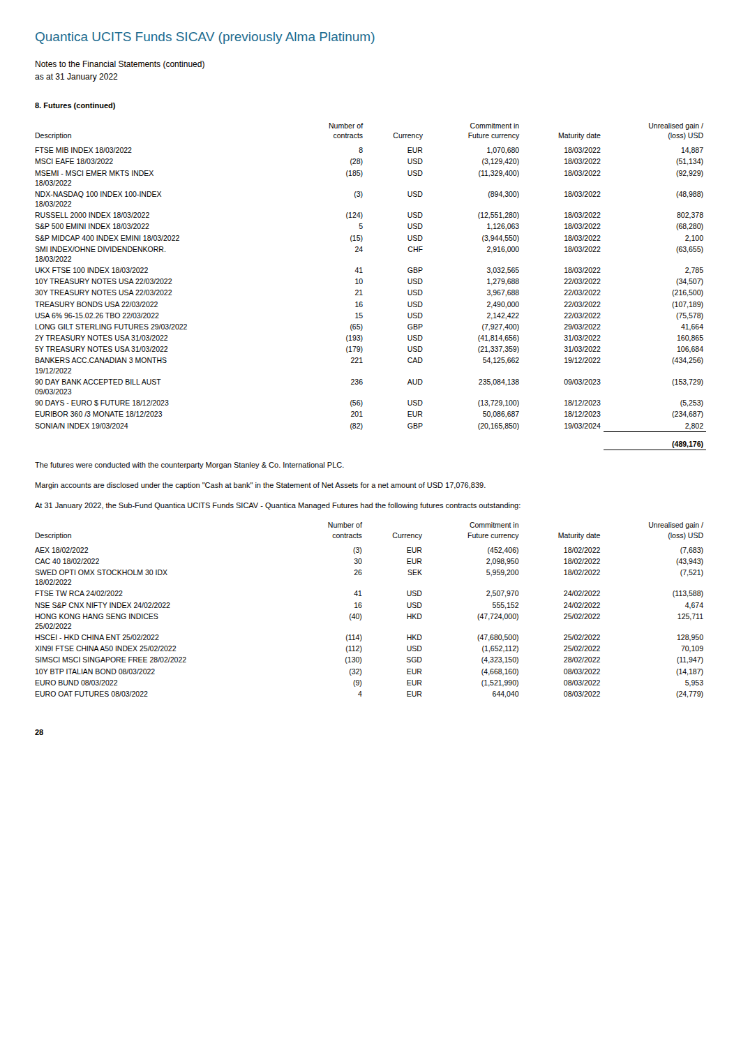Quantica UCITS Funds SICAV (previously Alma Platinum)
Notes to the Financial Statements (continued)
as at 31 January 2022
8. Futures (continued)
| Description | Number of contracts | Currency | Commitment in Future currency | Maturity date | Unrealised gain / (loss) USD |
| --- | --- | --- | --- | --- | --- |
| FTSE MIB INDEX 18/03/2022 | 8 | EUR | 1,070,680 | 18/03/2022 | 14,887 |
| MSCI EAFE 18/03/2022 | (28) | USD | (3,129,420) | 18/03/2022 | (51,134) |
| MSEMI - MSCI EMER MKTS INDEX 18/03/2022 | (185) | USD | (11,329,400) | 18/03/2022 | (92,929) |
| NDX-NASDAQ 100 INDEX 100-INDEX 18/03/2022 | (3) | USD | (894,300) | 18/03/2022 | (48,988) |
| RUSSELL 2000 INDEX 18/03/2022 | (124) | USD | (12,551,280) | 18/03/2022 | 802,378 |
| S&P 500 EMINI INDEX 18/03/2022 | 5 | USD | 1,126,063 | 18/03/2022 | (68,280) |
| S&P MIDCAP 400 INDEX EMINI 18/03/2022 | (15) | USD | (3,944,550) | 18/03/2022 | 2,100 |
| SMI INDEX/OHNE DIVIDENDENKORR. 18/03/2022 | 24 | CHF | 2,916,000 | 18/03/2022 | (63,655) |
| UKX FTSE 100 INDEX 18/03/2022 | 41 | GBP | 3,032,565 | 18/03/2022 | 2,785 |
| 10Y TREASURY NOTES USA 22/03/2022 | 10 | USD | 1,279,688 | 22/03/2022 | (34,507) |
| 30Y TREASURY NOTES USA 22/03/2022 | 21 | USD | 3,967,688 | 22/03/2022 | (216,500) |
| TREASURY BONDS USA 22/03/2022 | 16 | USD | 2,490,000 | 22/03/2022 | (107,189) |
| USA 6% 96-15.02.26 TBO 22/03/2022 | 15 | USD | 2,142,422 | 22/03/2022 | (75,578) |
| LONG GILT STERLING FUTURES 29/03/2022 | (65) | GBP | (7,927,400) | 29/03/2022 | 41,664 |
| 2Y TREASURY NOTES USA 31/03/2022 | (193) | USD | (41,814,656) | 31/03/2022 | 160,865 |
| 5Y TREASURY NOTES USA 31/03/2022 | (179) | USD | (21,337,359) | 31/03/2022 | 106,684 |
| BANKERS ACC.CANADIAN 3 MONTHS 19/12/2022 | 221 | CAD | 54,125,662 | 19/12/2022 | (434,256) |
| 90 DAY BANK ACCEPTED BILL AUST 09/03/2023 | 236 | AUD | 235,084,138 | 09/03/2023 | (153,729) |
| 90 DAYS - EURO $ FUTURE 18/12/2023 | (56) | USD | (13,729,100) | 18/12/2023 | (5,253) |
| EURIBOR 360 /3 MONATE 18/12/2023 | 201 | EUR | 50,086,687 | 18/12/2023 | (234,687) |
| SONIA/N INDEX 19/03/2024 | (82) | GBP | (20,165,850) | 19/03/2024 | 2,802 |
| | | | | | (489,176) |
The futures were conducted with the counterparty Morgan Stanley & Co. International PLC.
Margin accounts are disclosed under the caption "Cash at bank" in the Statement of Net Assets for a net amount of USD 17,076,839.
At 31 January 2022, the Sub-Fund Quantica UCITS Funds SICAV - Quantica Managed Futures had the following futures contracts outstanding:
| Description | Number of contracts | Currency | Commitment in Future currency | Maturity date | Unrealised gain / (loss) USD |
| --- | --- | --- | --- | --- | --- |
| AEX 18/02/2022 | (3) | EUR | (452,406) | 18/02/2022 | (7,683) |
| CAC 40 18/02/2022 | 30 | EUR | 2,098,950 | 18/02/2022 | (43,943) |
| SWED OPTI OMX STOCKHOLM 30 IDX 18/02/2022 | 26 | SEK | 5,959,200 | 18/02/2022 | (7,521) |
| FTSE TW RCA 24/02/2022 | 41 | USD | 2,507,970 | 24/02/2022 | (113,588) |
| NSE S&P CNX NIFTY INDEX 24/02/2022 | 16 | USD | 555,152 | 24/02/2022 | 4,674 |
| HONG KONG HANG SENG INDICES 25/02/2022 | (40) | HKD | (47,724,000) | 25/02/2022 | 125,711 |
| HSCEI - HKD CHINA ENT 25/02/2022 | (114) | HKD | (47,680,500) | 25/02/2022 | 128,950 |
| XIN9I FTSE CHINA A50 INDEX 25/02/2022 | (112) | USD | (1,652,112) | 25/02/2022 | 70,109 |
| SIMSCI MSCI SINGAPORE FREE 28/02/2022 | (130) | SGD | (4,323,150) | 28/02/2022 | (11,947) |
| 10Y BTP ITALIAN BOND 08/03/2022 | (32) | EUR | (4,668,160) | 08/03/2022 | (14,187) |
| EURO BUND 08/03/2022 | (9) | EUR | (1,521,990) | 08/03/2022 | 5,953 |
| EURO OAT FUTURES 08/03/2022 | 4 | EUR | 644,040 | 08/03/2022 | (24,779) |
28